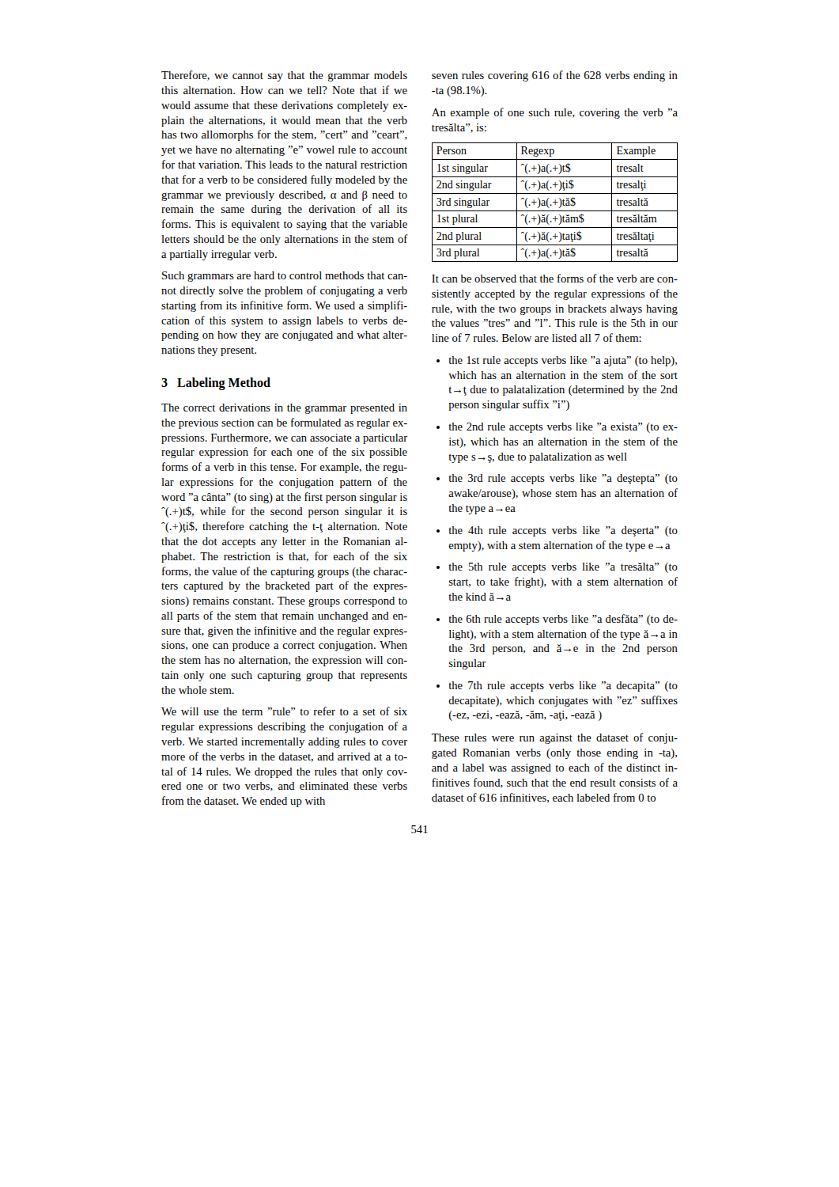Therefore, we cannot say that the grammar models this alternation. How can we tell? Note that if we would assume that these derivations completely explain the alternations, it would mean that the verb has two allomorphs for the stem, ”cert” and ”ceart”, yet we have no alternating ”e” vowel rule to account for that variation. This leads to the natural restriction that for a verb to be considered fully modeled by the grammar we previously described, α and β need to remain the same during the derivation of all its forms. This is equivalent to saying that the variable letters should be the only alternations in the stem of a partially irregular verb.
Such grammars are hard to control methods that cannot directly solve the problem of conjugating a verb starting from its infinitive form. We used a simplification of this system to assign labels to verbs depending on how they are conjugated and what alternations they present.
3 Labeling Method
The correct derivations in the grammar presented in the previous section can be formulated as regular expressions. Furthermore, we can associate a particular regular expression for each one of the six possible forms of a verb in this tense. For example, the regular expressions for the conjugation pattern of the word ”a cânta” (to sing) at the first person singular is ˆ(.+)t$, while for the second person singular it is ˆ(.+)ţi$, therefore catching the t-ţ alternation. Note that the dot accepts any letter in the Romanian alphabet. The restriction is that, for each of the six forms, the value of the capturing groups (the characters captured by the bracketed part of the expressions) remains constant. These groups correspond to all parts of the stem that remain unchanged and ensure that, given the infinitive and the regular expressions, one can produce a correct conjugation. When the stem has no alternation, the expression will contain only one such capturing group that represents the whole stem.
We will use the term ”rule” to refer to a set of six regular expressions describing the conjugation of a verb. We started incrementally adding rules to cover more of the verbs in the dataset, and arrived at a total of 14 rules. We dropped the rules that only covered one or two verbs, and eliminated these verbs from the dataset. We ended up with
seven rules covering 616 of the 628 verbs ending in -ta (98.1%).
An example of one such rule, covering the verb ”a tresălta”, is:
| Person | Regexp | Example |
| --- | --- | --- |
| 1st singular | ˆ(.+)a(.+)t$ | tresalt |
| 2nd singular | ˆ(.+)a(.+)ţi$ | tresalţi |
| 3rd singular | ˆ(.+)a(.+)tă$ | tresaltă |
| 1st plural | ˆ(.+)ă(.+)tăm$ | tresăltăm |
| 2nd plural | ˆ(.+)ă(.+)taţi$ | tresăltaţi |
| 3rd plural | ˆ(.+)a(.+)tă$ | tresaltă |
It can be observed that the forms of the verb are consistently accepted by the regular expressions of the rule, with the two groups in brackets always having the values ”tres” and ”l”. This rule is the 5th in our line of 7 rules. Below are listed all 7 of them:
the 1st rule accepts verbs like ”a ajuta” (to help), which has an alternation in the stem of the sort t→ţ due to palatalization (determined by the 2nd person singular suffix ”i”)
the 2nd rule accepts verbs like ”a exista” (to exist), which has an alternation in the stem of the type s→ş, due to palatalization as well
the 3rd rule accepts verbs like ”a deştepta” (to awake/arouse), whose stem has an alternation of the type a→ea
the 4th rule accepts verbs like ”a deşerta” (to empty), with a stem alternation of the type e→a
the 5th rule accepts verbs like ”a tresălta” (to start, to take fright), with a stem alternation of the kind ă→a
the 6th rule accepts verbs like ”a desfăta” (to delight), with a stem alternation of the type ă→a in the 3rd person, and ă→e in the 2nd person singular
the 7th rule accepts verbs like ”a decapita” (to decapitate), which conjugates with ”ez” suffixes (-ez, -ezi, -ează, -ăm, -aţi, -ează )
These rules were run against the dataset of conjugated Romanian verbs (only those ending in -ta), and a label was assigned to each of the distinct infinitives found, such that the end result consists of a dataset of 616 infinitives, each labeled from 0 to
541